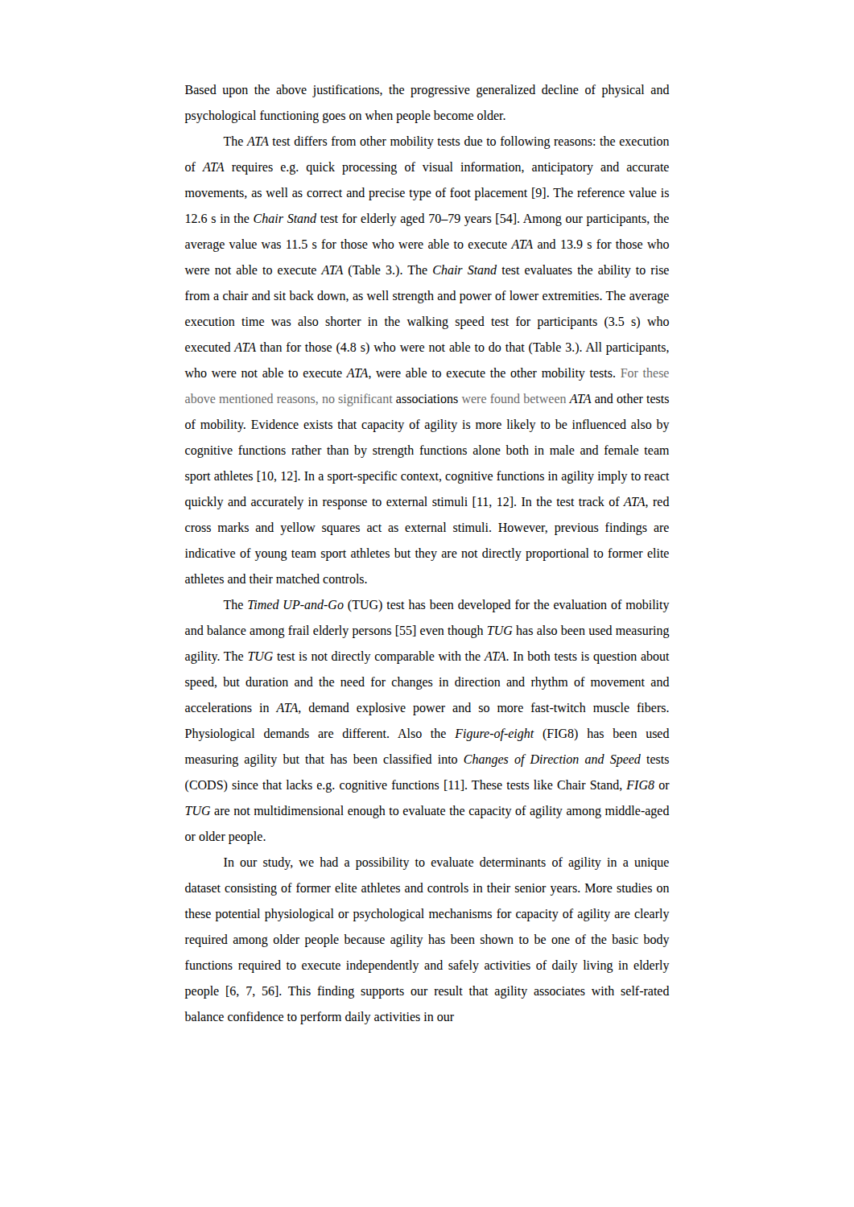Based upon the above justifications, the progressive generalized decline of physical and psychological functioning goes on when people become older.
The ATA test differs from other mobility tests due to following reasons: the execution of ATA requires e.g. quick processing of visual information, anticipatory and accurate movements, as well as correct and precise type of foot placement [9]. The reference value is 12.6 s in the Chair Stand test for elderly aged 70–79 years [54]. Among our participants, the average value was 11.5 s for those who were able to execute ATA and 13.9 s for those who were not able to execute ATA (Table 3.). The Chair Stand test evaluates the ability to rise from a chair and sit back down, as well strength and power of lower extremities. The average execution time was also shorter in the walking speed test for participants (3.5 s) who executed ATA than for those (4.8 s) who were not able to do that (Table 3.). All participants, who were not able to execute ATA, were able to execute the other mobility tests. For these above mentioned reasons, no significant associations were found between ATA and other tests of mobility. Evidence exists that capacity of agility is more likely to be influenced also by cognitive functions rather than by strength functions alone both in male and female team sport athletes [10, 12]. In a sport-specific context, cognitive functions in agility imply to react quickly and accurately in response to external stimuli [11, 12]. In the test track of ATA, red cross marks and yellow squares act as external stimuli. However, previous findings are indicative of young team sport athletes but they are not directly proportional to former elite athletes and their matched controls.
The Timed UP-and-Go (TUG) test has been developed for the evaluation of mobility and balance among frail elderly persons [55] even though TUG has also been used measuring agility. The TUG test is not directly comparable with the ATA. In both tests is question about speed, but duration and the need for changes in direction and rhythm of movement and accelerations in ATA, demand explosive power and so more fast-twitch muscle fibers. Physiological demands are different. Also the Figure-of-eight (FIG8) has been used measuring agility but that has been classified into Changes of Direction and Speed tests (CODS) since that lacks e.g. cognitive functions [11]. These tests like Chair Stand, FIG8 or TUG are not multidimensional enough to evaluate the capacity of agility among middle-aged or older people.
In our study, we had a possibility to evaluate determinants of agility in a unique dataset consisting of former elite athletes and controls in their senior years. More studies on these potential physiological or psychological mechanisms for capacity of agility are clearly required among older people because agility has been shown to be one of the basic body functions required to execute independently and safely activities of daily living in elderly people [6, 7, 56]. This finding supports our result that agility associates with self-rated balance confidence to perform daily activities in our